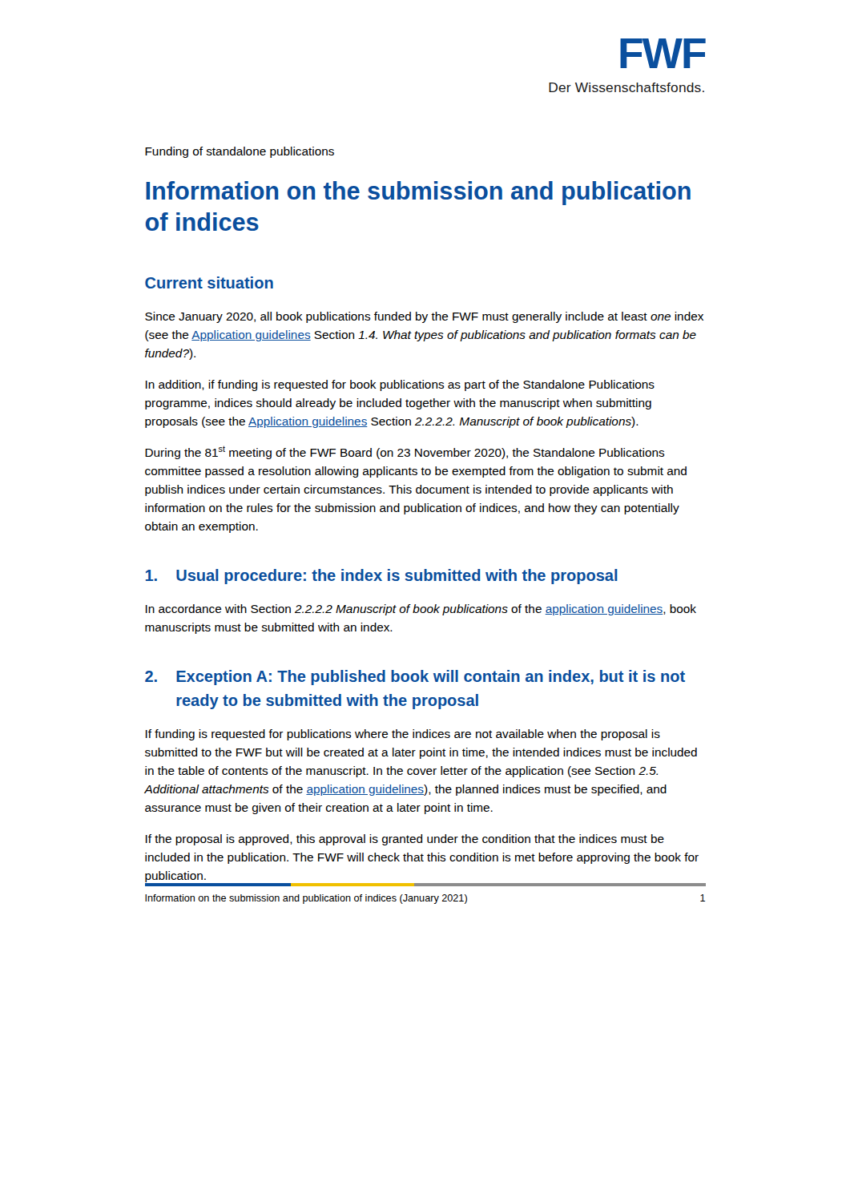FWF
Der Wissenschaftsfonds.
Funding of standalone publications
Information on the submission and publication of indices
Current situation
Since January 2020, all book publications funded by the FWF must generally include at least one index (see the Application guidelines Section 1.4. What types of publications and publication formats can be funded?).
In addition, if funding is requested for book publications as part of the Standalone Publications programme, indices should already be included together with the manuscript when submitting proposals (see the Application guidelines Section 2.2.2.2. Manuscript of book publications).
During the 81st meeting of the FWF Board (on 23 November 2020), the Standalone Publications committee passed a resolution allowing applicants to be exempted from the obligation to submit and publish indices under certain circumstances. This document is intended to provide applicants with information on the rules for the submission and publication of indices, and how they can potentially obtain an exemption.
1. Usual procedure: the index is submitted with the proposal
In accordance with Section 2.2.2.2 Manuscript of book publications of the application guidelines, book manuscripts must be submitted with an index.
2. Exception A: The published book will contain an index, but it is not ready to be submitted with the proposal
If funding is requested for publications where the indices are not available when the proposal is submitted to the FWF but will be created at a later point in time, the intended indices must be included in the table of contents of the manuscript. In the cover letter of the application (see Section 2.5. Additional attachments of the application guidelines), the planned indices must be specified, and assurance must be given of their creation at a later point in time.
If the proposal is approved, this approval is granted under the condition that the indices must be included in the publication. The FWF will check that this condition is met before approving the book for publication.
Information on the submission and publication of indices (January 2021) 1